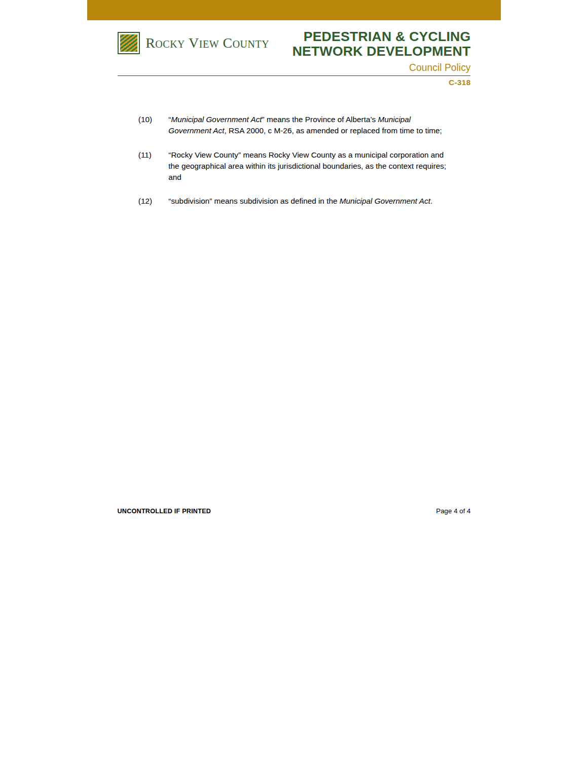Rocky View County
PEDESTRIAN & CYCLING
NETWORK DEVELOPMENT
Council Policy
C-318
(10)
“Municipal Government Act” means the Province of Alberta’s Municipal Government Act, RSA 2000, c M-26, as amended or replaced from time to time;
(11)
“Rocky View County” means Rocky View County as a municipal corporation and the geographical area within its jurisdictional boundaries, as the context requires; and
(12)
“subdivision” means subdivision as defined in the Municipal Government Act.
UNCONTROLLED IF PRINTED
Page 4 of 4